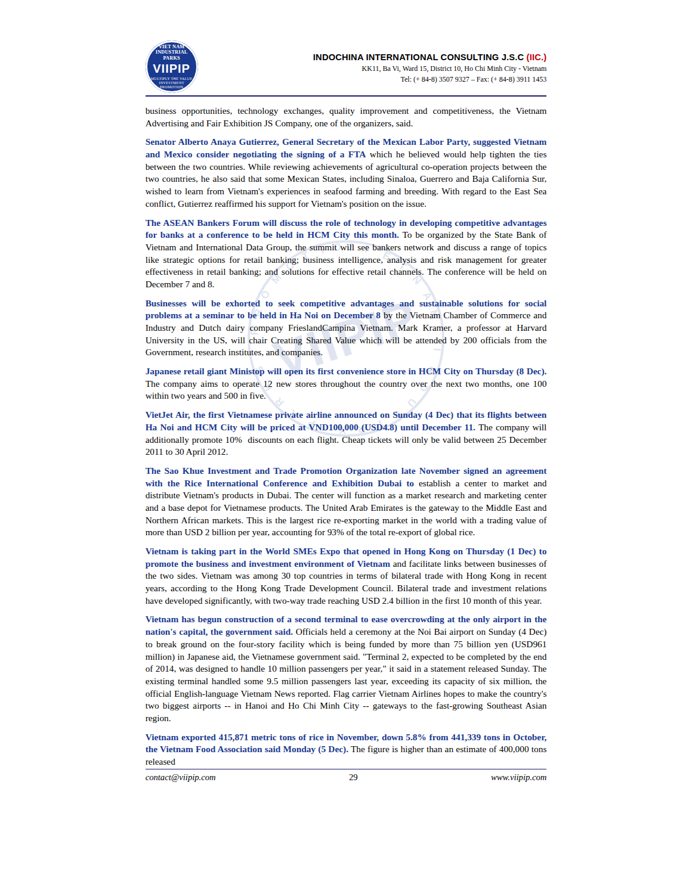VIET NAM INDUSTRIAL PARKS VIIPIP MULTIPLY THE VALUE INVESTMENT PROMOTION
INDOCHINA INTERNATIONAL CONSULTING J.S.C (IIC.)
KK11, Ba Vi, Ward 15, District 10, Ho Chi Minh City - Vietnam
Tel: (+ 84-8) 3507 9327 – Fax: (+ 84-8) 3911 1453
V I E T N A M I N D U S T R Y P A R K S P R O M O T I O
VIIPIP
business opportunities, technology exchanges, quality improvement and competitiveness, the Vietnam Advertising and Fair Exhibition JS Company, one of the organizers, said.
Senator Alberto Anaya Gutierrez, General Secretary of the Mexican Labor Party, suggested Vietnam and Mexico consider negotiating the signing of a FTA which he believed would help tighten the ties between the two countries. While reviewing achievements of agricultural co-operation projects between the two countries, he also said that some Mexican States, including Sinaloa, Guerrero and Baja California Sur, wished to learn from Vietnam's experiences in seafood farming and breeding. With regard to the East Sea conflict, Gutierrez reaffirmed his support for Vietnam's position on the issue.
The ASEAN Bankers Forum will discuss the role of technology in developing competitive advantages for banks at a conference to be held in HCM City this month. To be organized by the State Bank of Vietnam and International Data Group, the summit will see bankers network and discuss a range of topics like strategic options for retail banking; business intelligence, analysis and risk management for greater effectiveness in retail banking; and solutions for effective retail channels. The conference will be held on December 7 and 8.
Businesses will be exhorted to seek competitive advantages and sustainable solutions for social problems at a seminar to be held in Ha Noi on December 8 by the Vietnam Chamber of Commerce and Industry and Dutch dairy company FrieslandCampina Vietnam. Mark Kramer, a professor at Harvard University in the US, will chair Creating Shared Value which will be attended by 200 officials from the Government, research institutes, and companies.
Japanese retail giant Ministop will open its first convenience store in HCM City on Thursday (8 Dec). The company aims to operate 12 new stores throughout the country over the next two months, one 100 within two years and 500 in five.
VietJet Air, the first Vietnamese private airline announced on Sunday (4 Dec) that its flights between Ha Noi and HCM City will be priced at VND100,000 (USD4.8) until December 11. The company will additionally promote 10% discounts on each flight. Cheap tickets will only be valid between 25 December 2011 to 30 April 2012.
The Sao Khue Investment and Trade Promotion Organization late November signed an agreement with the Rice International Conference and Exhibition Dubai to establish a center to market and distribute Vietnam's products in Dubai. The center will function as a market research and marketing center and a base depot for Vietnamese products. The United Arab Emirates is the gateway to the Middle East and Northern African markets. This is the largest rice re-exporting market in the world with a trading value of more than USD 2 billion per year, accounting for 93% of the total re-export of global rice.
Vietnam is taking part in the World SMEs Expo that opened in Hong Kong on Thursday (1 Dec) to promote the business and investment environment of Vietnam and facilitate links between businesses of the two sides. Vietnam was among 30 top countries in terms of bilateral trade with Hong Kong in recent years, according to the Hong Kong Trade Development Council. Bilateral trade and investment relations have developed significantly, with two-way trade reaching USD 2.4 billion in the first 10 month of this year.
Vietnam has begun construction of a second terminal to ease overcrowding at the only airport in the nation's capital, the government said. Officials held a ceremony at the Noi Bai airport on Sunday (4 Dec) to break ground on the four-story facility which is being funded by more than 75 billion yen (USD961 million) in Japanese aid, the Vietnamese government said. "Terminal 2, expected to be completed by the end of 2014, was designed to handle 10 million passengers per year," it said in a statement released Sunday. The existing terminal handled some 9.5 million passengers last year, exceeding its capacity of six million, the official English-language Vietnam News reported. Flag carrier Vietnam Airlines hopes to make the country's two biggest airports -- in Hanoi and Ho Chi Minh City -- gateways to the fast-growing Southeast Asian region.
Vietnam exported 415,871 metric tons of rice in November, down 5.8% from 441,339 tons in October, the Vietnam Food Association said Monday (5 Dec). The figure is higher than an estimate of 400,000 tons released
contact@viipip.com 29 www.viipip.com